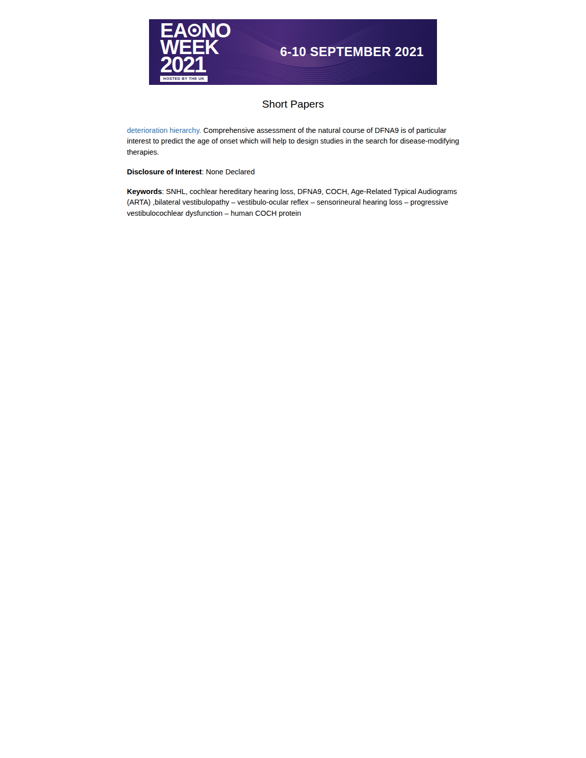EA NO
WEEK
2021
HOSTED BY THE UK
6-10 SEPTEMBER 2021
Short Papers
deterioration hierarchy. Comprehensive assessment of the natural course of DFNA9 is of particular interest to predict the age of onset which will help to design studies in the search for disease-modifying therapies.
Disclosure of Interest: None Declared
Keywords: SNHL, cochlear hereditary hearing loss, DFNA9, COCH, Age-Related Typical Audiograms (ARTA) ,bilateral vestibulopathy – vestibulo-ocular reflex – sensorineural hearing loss – progressive vestibulocochlear dysfunction – human COCH protein